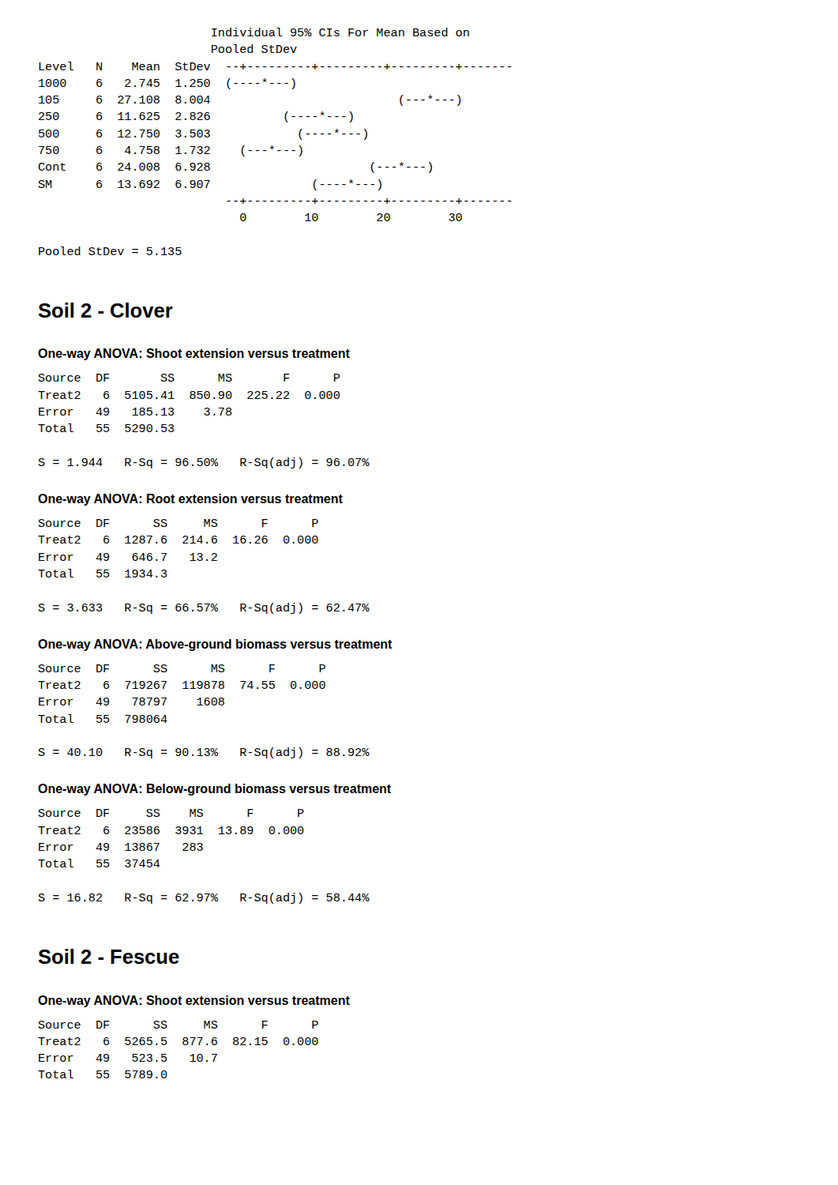Individual 95% CIs For Mean Based on
                        Pooled StDev
Level   N    Mean  StDev  --+---------+---------+---------+-------
1000    6   2.745  1.250  (----*---)
105     6  27.108  8.004                          (---*---)
250     6  11.625  2.826          (----*---)
500     6  12.750  3.503            (----*---)
750     6   4.758  1.732    (---*---)
Cont    6  24.008  6.928                      (---*---)
SM      6  13.692  6.907              (----*---)
                          --+---------+---------+---------+-------
                            0        10        20        30

Pooled StDev = 5.135
Soil 2 - Clover
One-way ANOVA: Shoot extension versus treatment
Source  DF       SS      MS       F      P
Treat2   6  5105.41  850.90  225.22  0.000
Error   49   185.13    3.78
Total   55  5290.53

S = 1.944   R-Sq = 96.50%   R-Sq(adj) = 96.07%
One-way ANOVA: Root extension versus treatment
Source  DF      SS     MS      F      P
Treat2   6  1287.6  214.6  16.26  0.000
Error   49   646.7   13.2
Total   55  1934.3

S = 3.633   R-Sq = 66.57%   R-Sq(adj) = 62.47%
One-way ANOVA: Above-ground biomass versus treatment
Source  DF      SS      MS      F      P
Treat2   6  719267  119878  74.55  0.000
Error   49   78797    1608
Total   55  798064

S = 40.10   R-Sq = 90.13%   R-Sq(adj) = 88.92%
One-way ANOVA: Below-ground biomass versus treatment
Source  DF     SS    MS      F      P
Treat2   6  23586  3931  13.89  0.000
Error   49  13867   283
Total   55  37454

S = 16.82   R-Sq = 62.97%   R-Sq(adj) = 58.44%
Soil 2 - Fescue
One-way ANOVA: Shoot extension versus treatment
Source  DF      SS     MS      F      P
Treat2   6  5265.5  877.6  82.15  0.000
Error   49   523.5   10.7
Total   55  5789.0